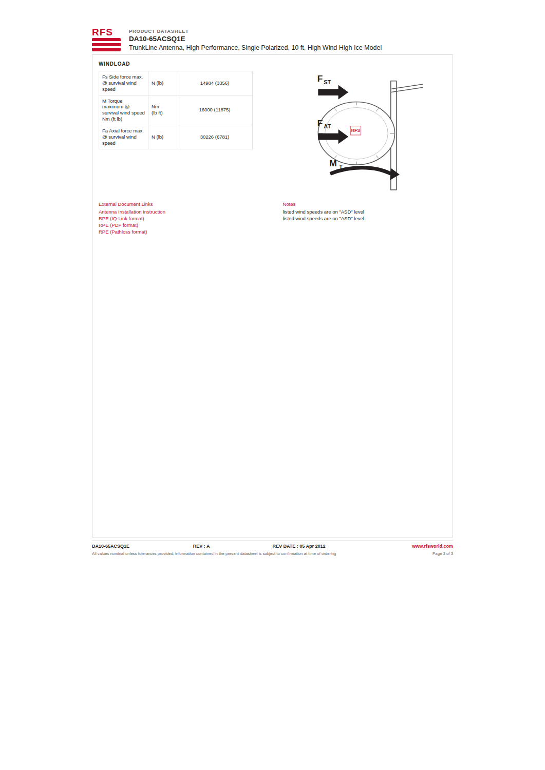RFS
PRODUCT DATASHEET
DA10-65ACSQ1E
TrunkLine Antenna, High Performance, Single Polarized, 10 ft, High Wind High Ice Model
WINDLOAD
| Fs Side force max. @ survival wind speed | N (lb) | 14984 (3356) |
| M Torque maximum @ survival wind speed Nm (ft lb) | Nm (lb ft) | 16000 (11875) |
| Fa Axial force max. @ survival wind speed | N (lb) | 30226 (6781) |
RFS F ST F AT M T
External Document Links
Antenna Installation Instruction
RPE (IQ-Link format)
RPE (PDF format)
RPE (Pathloss format)
Notes
listed wind speeds are on "ASD" level
listed wind speeds are on "ASD" level
DA10-65ACSQ1E
REV : A
REV DATE : 05 Apr 2012
www.rfsworld.com
All values nominal unless tolerances provided; information contained in the present datasheet is subject to confirmation at time of ordering
Page 3 of 3